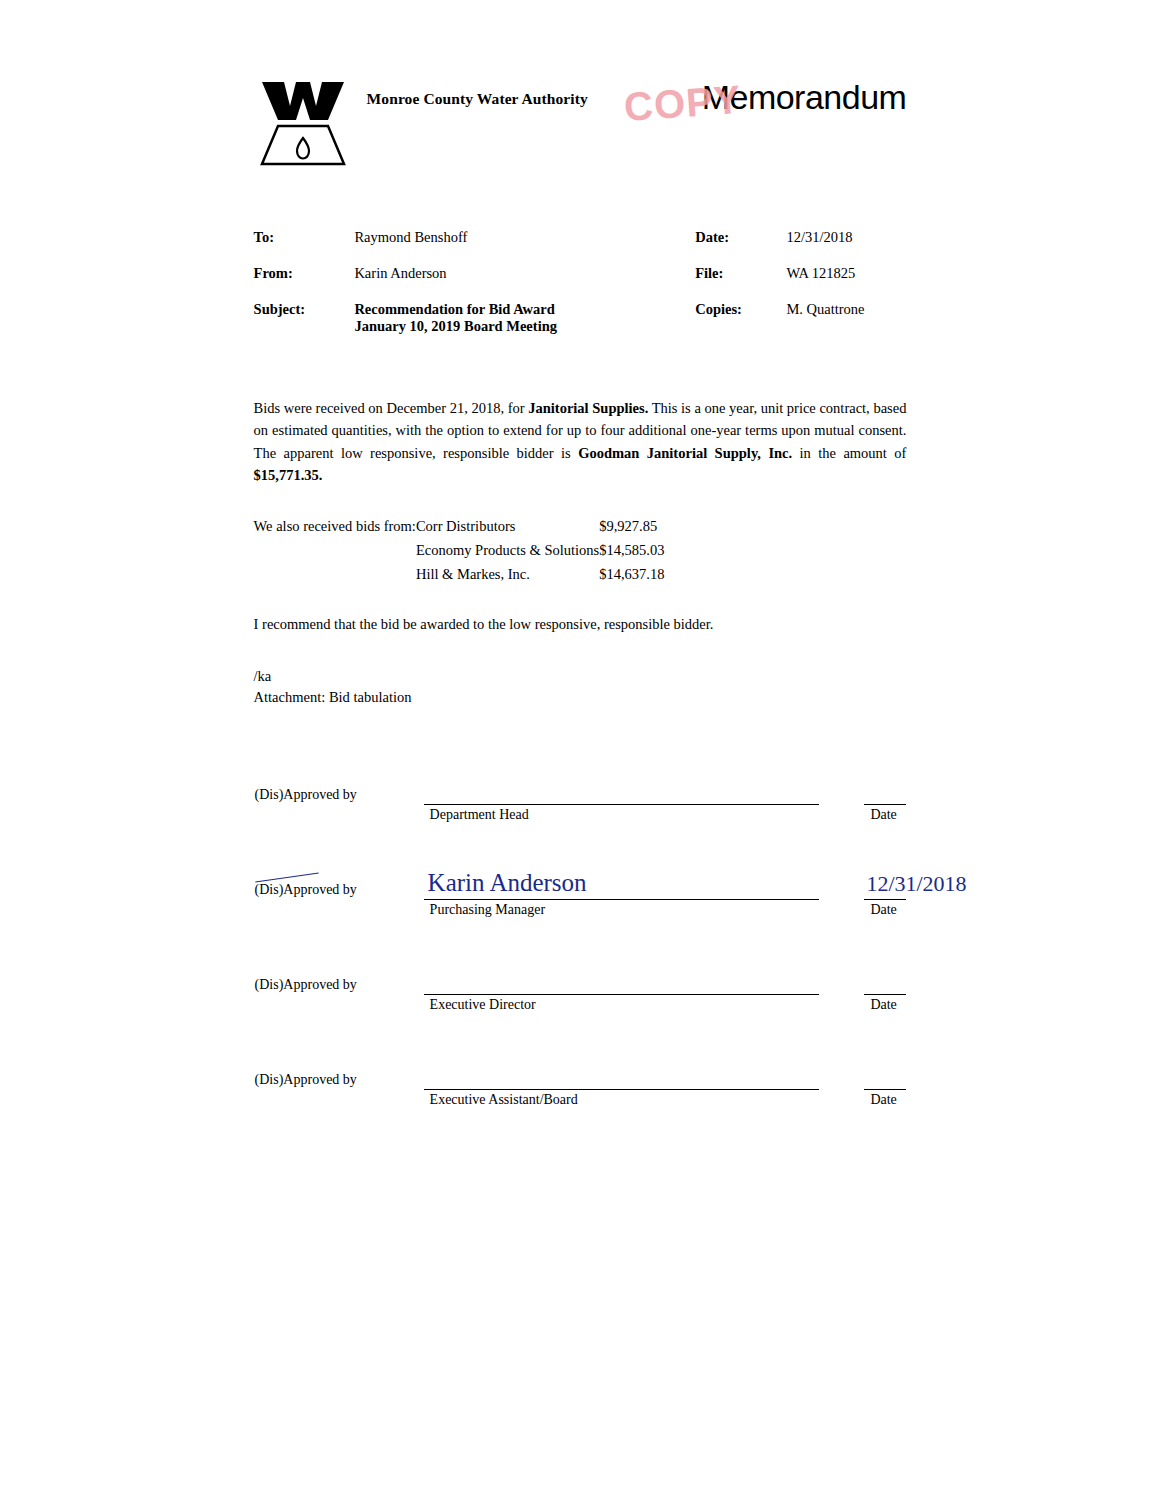Monroe County Water Authority
COPY
Memorandum
| To: | Raymond Benshoff | Date: | 12/31/2018 |
| From: | Karin Anderson | File: | WA 121825 |
| Subject: | Recommendation for Bid Award January 10, 2019 Board Meeting | Copies: | M. Quattrone |
Bids were received on December 21, 2018, for Janitorial Supplies. This is a one year, unit price contract, based on estimated quantities, with the option to extend for up to four additional one-year terms upon mutual consent. The apparent low responsive, responsible bidder is Goodman Janitorial Supply, Inc. in the amount of $15,771.35.
| We also received bids from: | Corr Distributors | $9,927.85 |
| | Economy Products & Solutions | $14,585.03 |
| | Hill & Markes, Inc. | $14,637.18 |
I recommend that the bid be awarded to the low responsive, responsible bidder.
/ka
Attachment: Bid tabulation
| (Dis)Approved by | | | |
| | Department Head | | Date |
| (Dis)Approved by | Karin Anderson | | 12/31/2018 |
| | Purchasing Manager | | Date |
| (Dis)Approved by | | | |
| | Executive Director | | Date |
| (Dis)Approved by | | | |
| | Executive Assistant/Board | | Date |